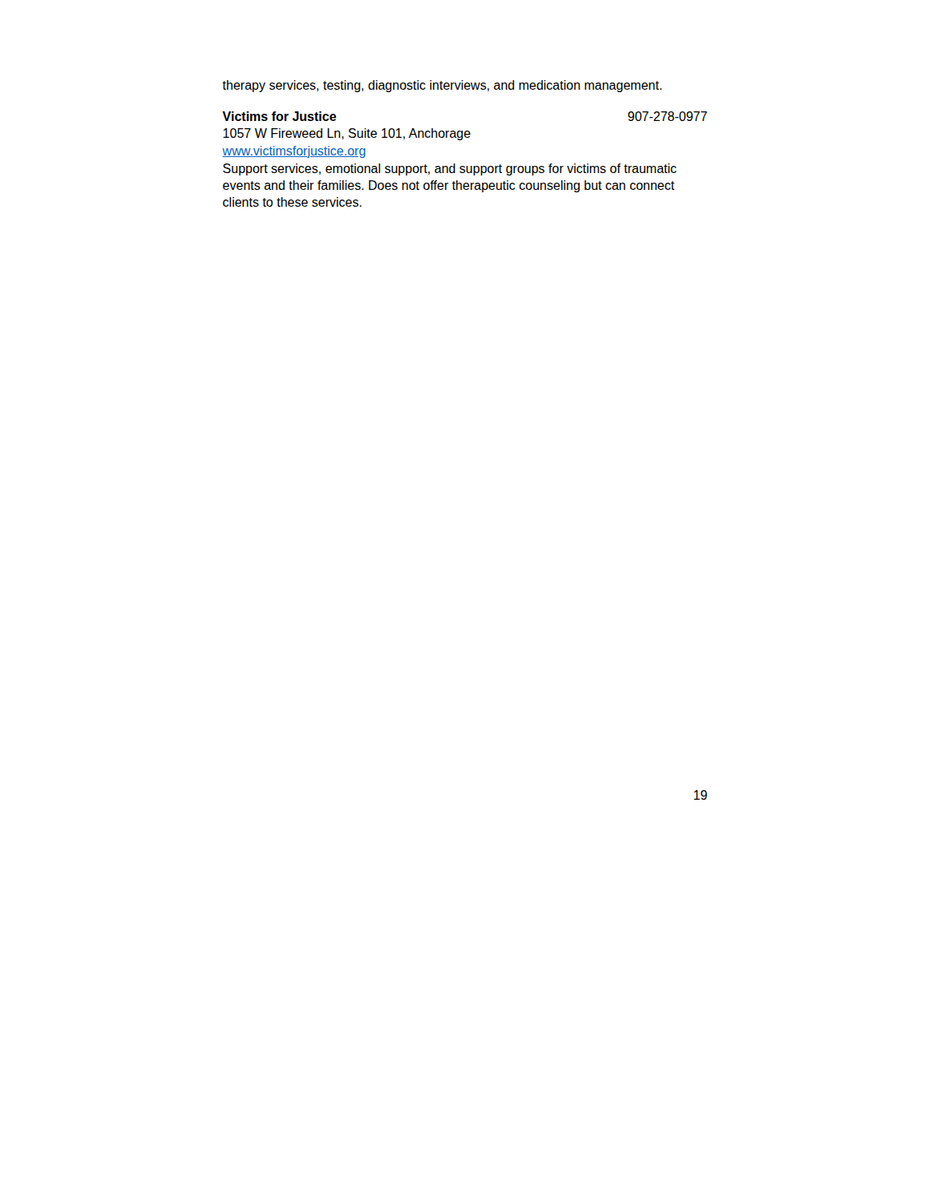therapy services, testing, diagnostic interviews, and medication management.
Victims for Justice 907-278-0977
1057 W Fireweed Ln, Suite 101, Anchorage
www.victimsforjustice.org
Support services, emotional support, and support groups for victims of traumatic events and their families. Does not offer therapeutic counseling but can connect clients to these services.
19